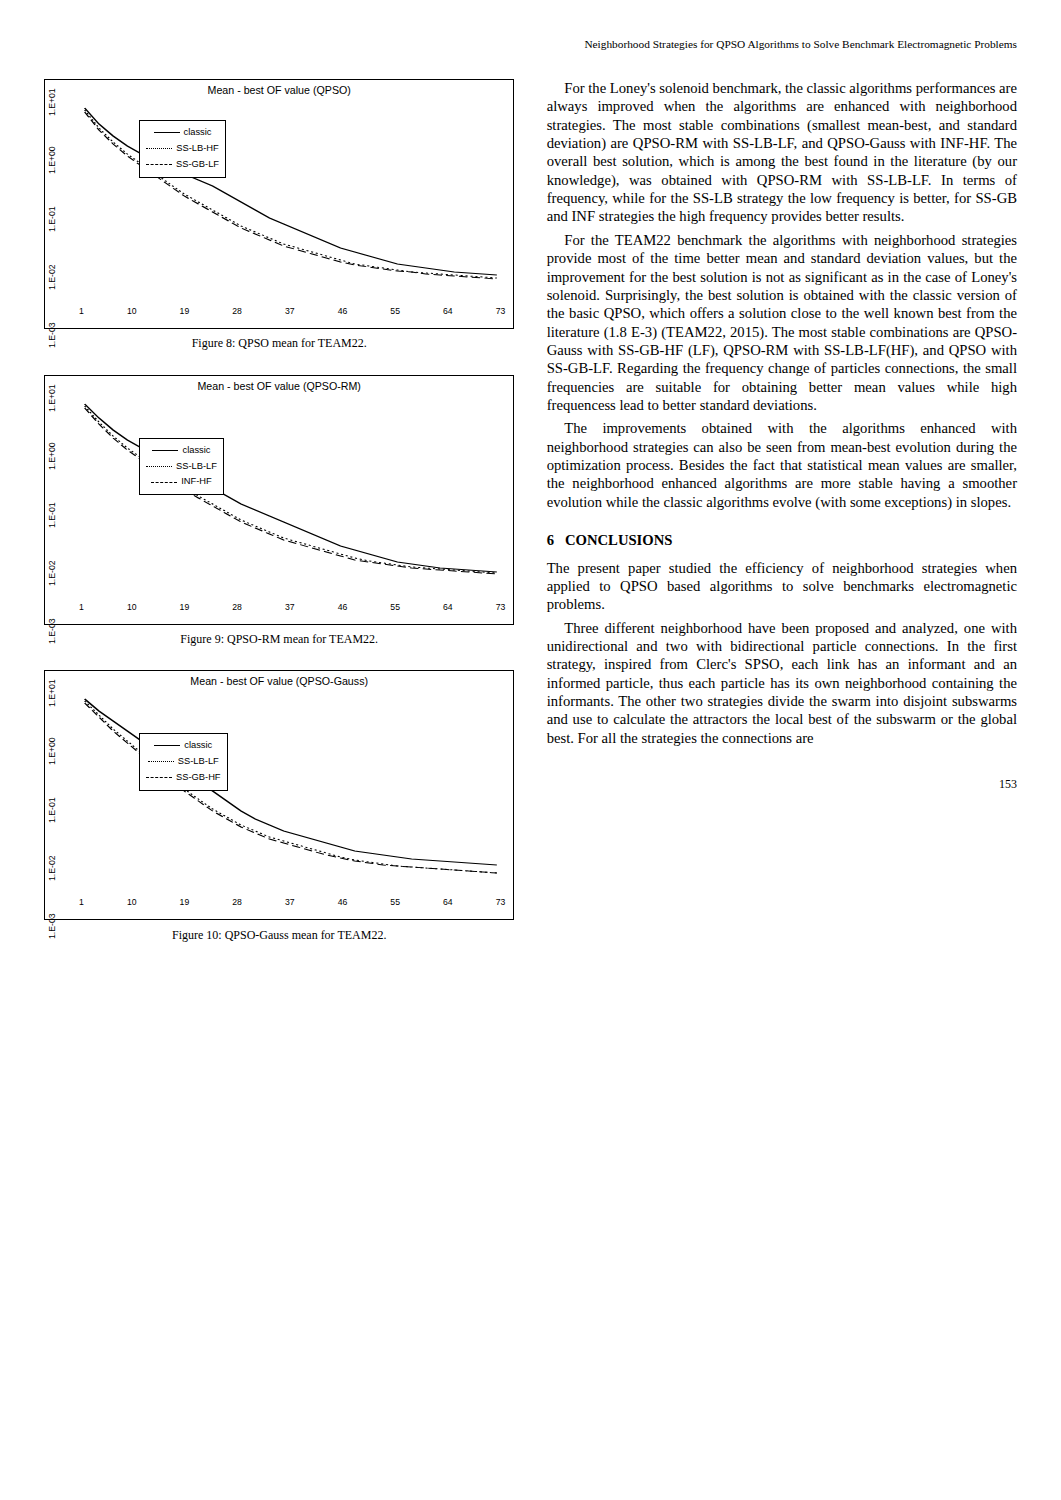Neighborhood Strategies for QPSO Algorithms to Solve Benchmark Electromagnetic Problems
Mean - best OF value (QPSO)
1.E+01 1.E+00 1.E-01 1.E-02 1.E-03
classic
SS-LB-HF
SS-GB-LF
11019283746556473
Figure 8: QPSO mean for TEAM22.
Mean - best OF value (QPSO-RM)
1.E+01 1.E+00 1.E-01 1.E-02 1.E-03
classic
SS-LB-LF
INF-HF
11019283746556473
Figure 9: QPSO-RM mean for TEAM22.
Mean - best OF value (QPSO-Gauss)
1.E+01 1.E+00 1.E-01 1.E-02 1.E-03
classic
SS-LB-LF
SS-GB-HF
11019283746556473
Figure 10: QPSO-Gauss mean for TEAM22.
For the Loney's solenoid benchmark, the classic algorithms performances are always improved when the algorithms are enhanced with neighborhood strategies. The most stable combinations (smallest mean-best, and standard deviation) are QPSO-RM with SS-LB-LF, and QPSO-Gauss with INF-HF. The overall best solution, which is among the best found in the literature (by our knowledge), was obtained with QPSO-RM with SS-LB-LF. In terms of frequency, while for the SS-LB strategy the low frequency is better, for SS-GB and INF strategies the high frequency provides better results.
For the TEAM22 benchmark the algorithms with neighborhood strategies provide most of the time better mean and standard deviation values, but the improvement for the best solution is not as significant as in the case of Loney's solenoid. Surprisingly, the best solution is obtained with the classic version of the basic QPSO, which offers a solution close to the well known best from the literature (1.8 E-3) (TEAM22, 2015). The most stable combinations are QPSO-Gauss with SS-GB-HF (LF), QPSO-RM with SS-LB-LF(HF), and QPSO with SS-GB-LF. Regarding the frequency change of particles connections, the small frequencies are suitable for obtaining better mean values while high frequencess lead to better standard deviations.
The improvements obtained with the algorithms enhanced with neighborhood strategies can also be seen from mean-best evolution during the optimization process. Besides the fact that statistical mean values are smaller, the neighborhood enhanced algorithms are more stable having a smoother evolution while the classic algorithms evolve (with some exceptions) in slopes.
6 CONCLUSIONS
The present paper studied the efficiency of neighborhood strategies when applied to QPSO based algorithms to solve benchmarks electromagnetic problems.
Three different neighborhood have been proposed and analyzed, one with unidirectional and two with bidirectional particle connections. In the first strategy, inspired from Clerc's SPSO, each link has an informant and an informed particle, thus each particle has its own neighborhood containing the informants. The other two strategies divide the swarm into disjoint subswarms and use to calculate the attractors the local best of the subswarm or the global best. For all the strategies the connections are
153